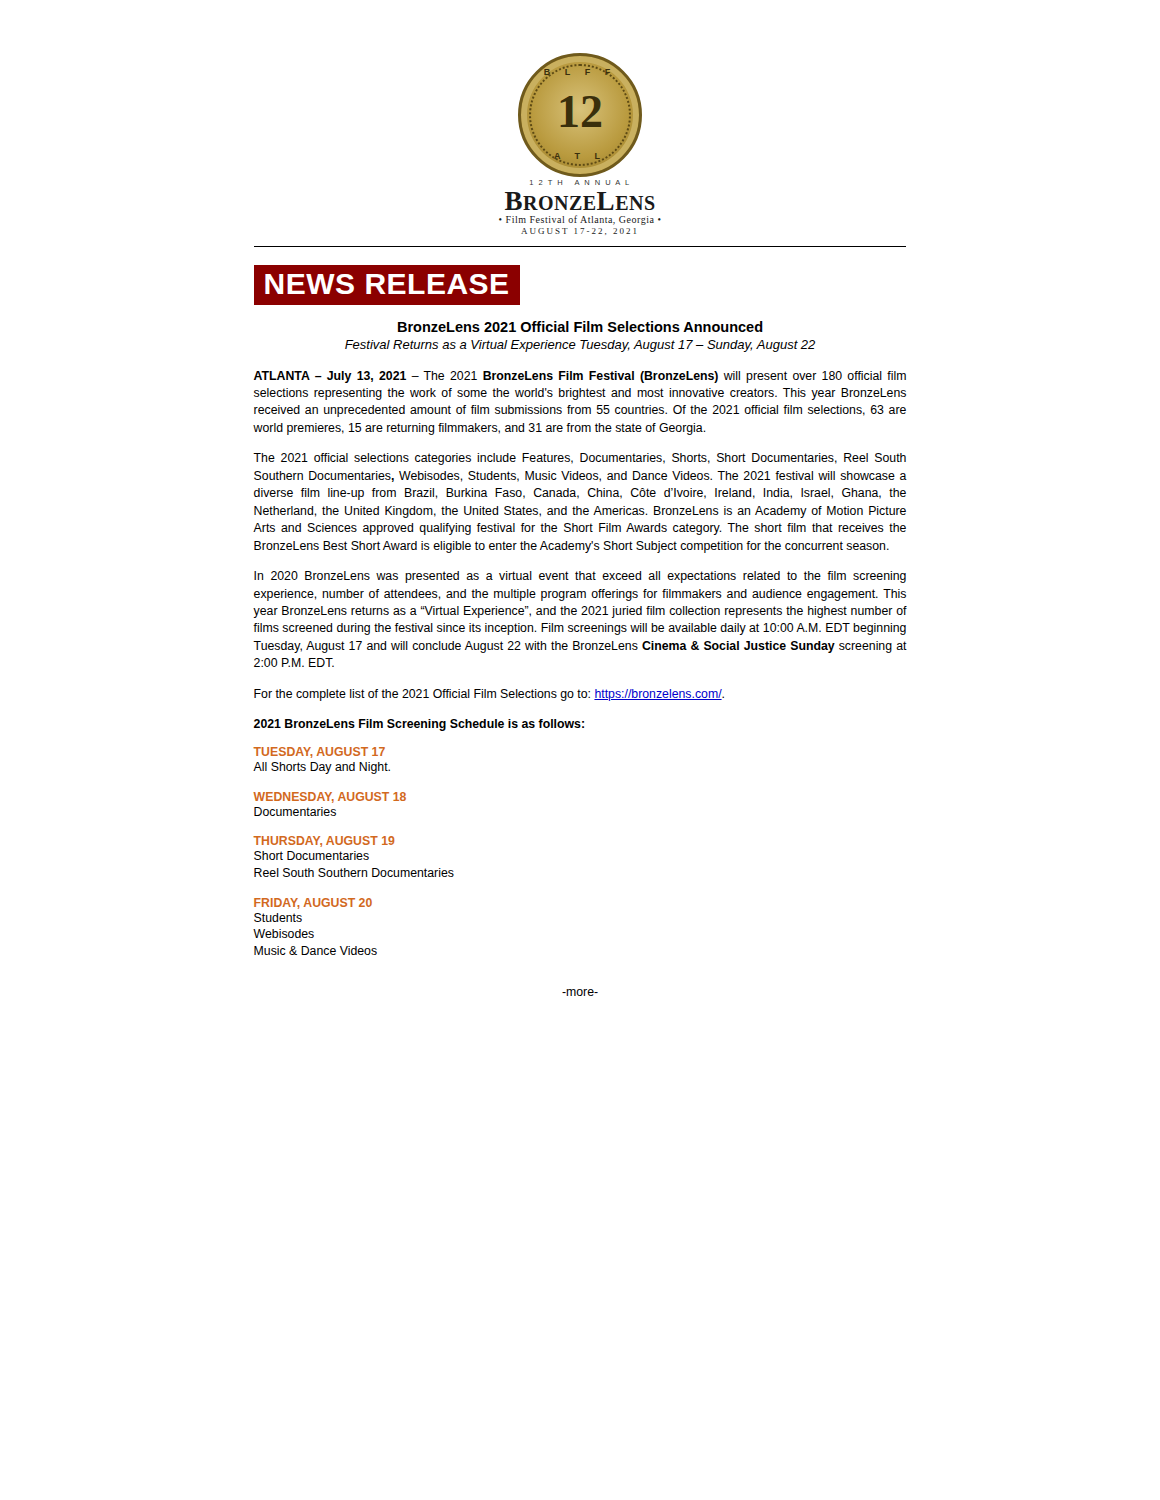B L F F
12
A T L
1 2 T H A N N U A L
BRONZELENS
• Film Festival of Atlanta, Georgia •
AUGUST 17-22, 2021
NEWS RELEASE
BronzeLens 2021 Official Film Selections Announced
Festival Returns as a Virtual Experience Tuesday, August 17 – Sunday, August 22
ATLANTA – July 13, 2021 – The 2021 BronzeLens Film Festival (BronzeLens) will present over 180 official film selections representing the work of some the world's brightest and most innovative creators. This year BronzeLens received an unprecedented amount of film submissions from 55 countries. Of the 2021 official film selections, 63 are world premieres, 15 are returning filmmakers, and 31 are from the state of Georgia.
The 2021 official selections categories include Features, Documentaries, Shorts, Short Documentaries, Reel South Southern Documentaries, Webisodes, Students, Music Videos, and Dance Videos. The 2021 festival will showcase a diverse film line-up from Brazil, Burkina Faso, Canada, China, Côte d’Ivoire, Ireland, India, Israel, Ghana, the Netherland, the United Kingdom, the United States, and the Americas. BronzeLens is an Academy of Motion Picture Arts and Sciences approved qualifying festival for the Short Film Awards category. The short film that receives the BronzeLens Best Short Award is eligible to enter the Academy's Short Subject competition for the concurrent season.
In 2020 BronzeLens was presented as a virtual event that exceed all expectations related to the film screening experience, number of attendees, and the multiple program offerings for filmmakers and audience engagement. This year BronzeLens returns as a “Virtual Experience”, and the 2021 juried film collection represents the highest number of films screened during the festival since its inception. Film screenings will be available daily at 10:00 A.M. EDT beginning Tuesday, August 17 and will conclude August 22 with the BronzeLens Cinema & Social Justice Sunday screening at 2:00 P.M. EDT.
For the complete list of the 2021 Official Film Selections go to: https://bronzelens.com/.
2021 BronzeLens Film Screening Schedule is as follows:
TUESDAY, AUGUST 17
All Shorts Day and Night.
WEDNESDAY, AUGUST 18
Documentaries
THURSDAY, AUGUST 19
Short Documentaries
Reel South Southern Documentaries
FRIDAY, AUGUST 20
Students
Webisodes
Music & Dance Videos
-more-